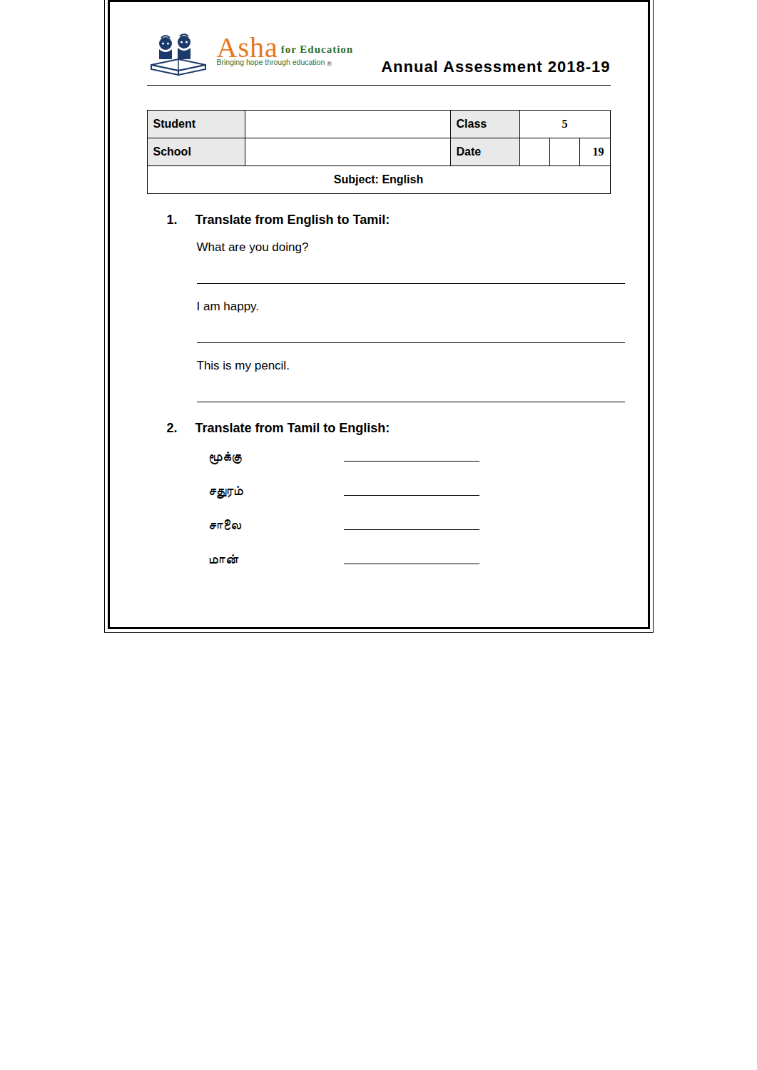Ashafor Education
Bringing hope through education®
Annual Assessment 2018-19
| Student | | Class | 5 |
| School | | Date | | | 19 |
| Subject: English |
1. Translate from English to Tamil:
What are you doing?
I am happy.
This is my pencil.
2. Translate from Tamil to English:
மூக்கு
சதுரம்
சாலை
மான்